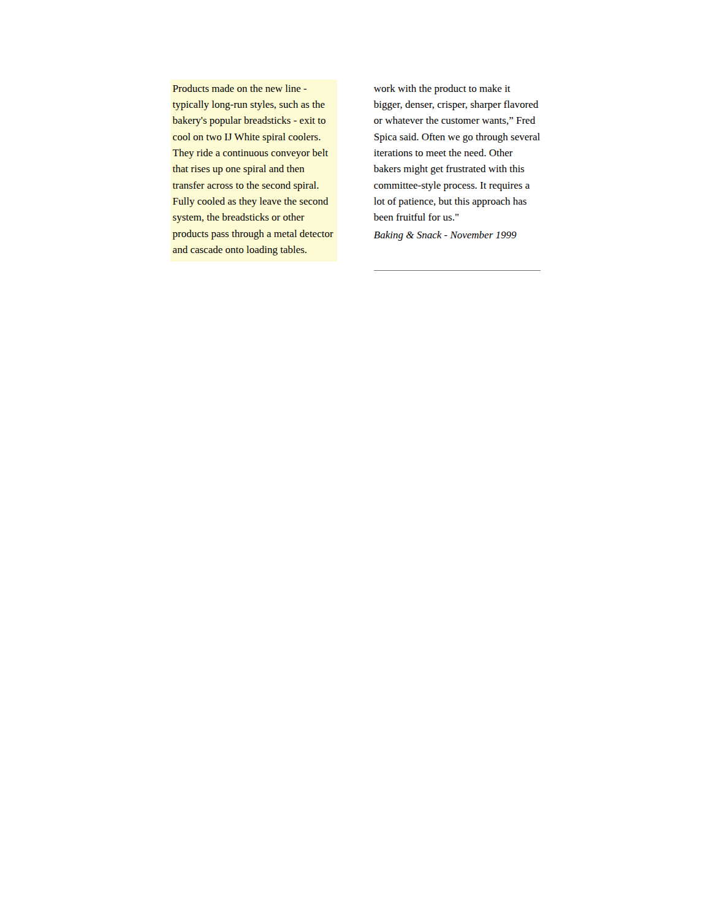Products made on the new line - typically long-run styles, such as the bakery's popular breadsticks - exit to cool on two IJ White spiral coolers. They ride a continuous conveyor belt that rises up one spiral and then transfer across to the second spiral. Fully cooled as they leave the second system, the breadsticks or other products pass through a metal detector and cascade onto loading tables.
work with the product to make it bigger, denser, crisper, sharper flavored or whatever the customer wants,” Fred Spica said. Often we go through several iterations to meet the need. Other bakers might get frustrated with this committee-style process. It requires a lot of patience, but this approach has been fruitful for us."
Baking & Snack - November 1999